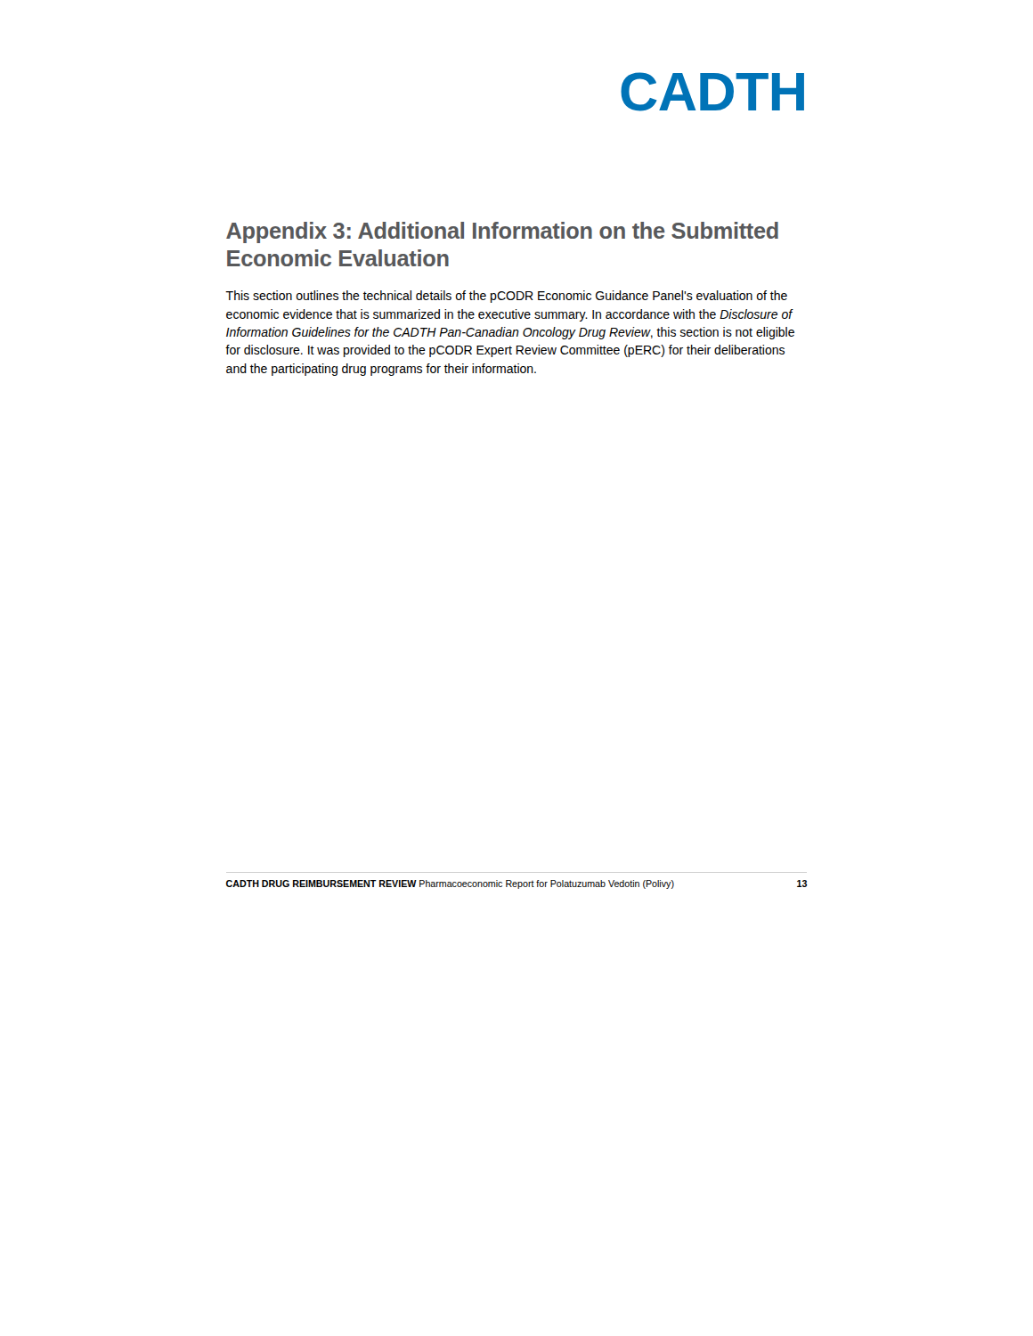CADTH
Appendix 3: Additional Information on the Submitted Economic Evaluation
This section outlines the technical details of the pCODR Economic Guidance Panel's evaluation of the economic evidence that is summarized in the executive summary. In accordance with the Disclosure of Information Guidelines for the CADTH Pan-Canadian Oncology Drug Review, this section is not eligible for disclosure. It was provided to the pCODR Expert Review Committee (pERC) for their deliberations and the participating drug programs for their information.
CADTH DRUG REIMBURSEMENT REVIEW Pharmacoeconomic Report for Polatuzumab Vedotin (Polivy)
13